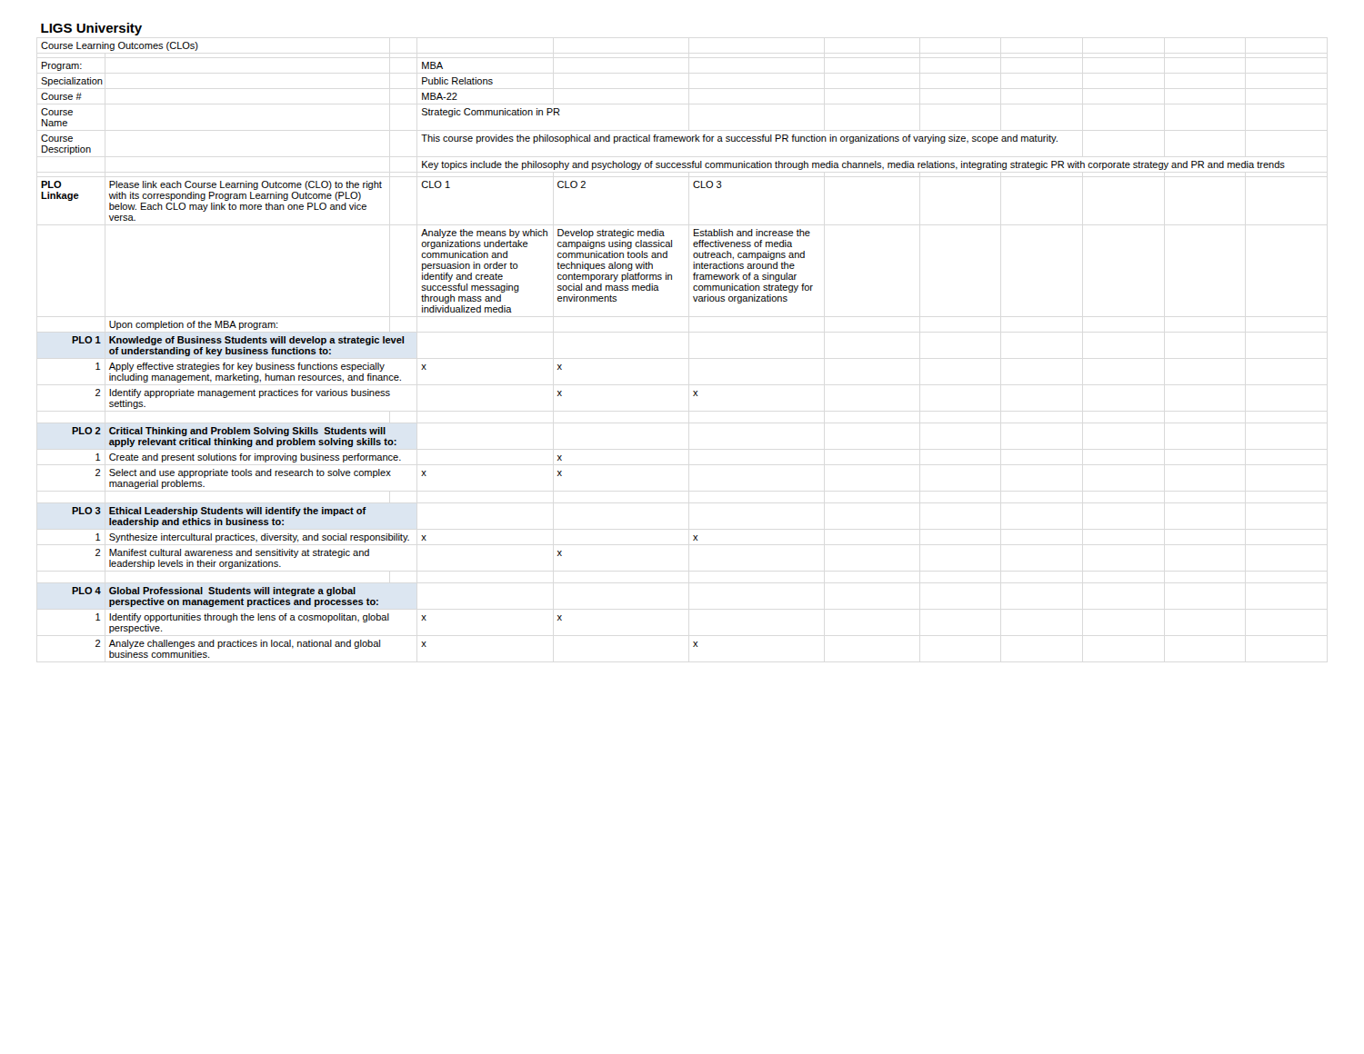| LIGS University | | | | | | | | | | |
| Course Learning Outcomes (CLOs) | | | | | | | | | | |
| Program: | | | MBA | | | | | | | | |
| Specialization | | | Public Relations | | | | | | | | |
| Course # | | | MBA-22 | | | | | | | | |
| Course Name | | | Strategic Communication in PR | | | | | | | |
| Course Description | | | This course provides the philosophical and practical framework for a successful PR function in organizations of varying size, scope and maturity. | | | |
| | | | Key topics include the philosophy and psychology of successful communication through media channels, media relations, integrating strategic PR with corporate strategy and PR and media trends |
| PLO Linkage | Please link each Course Learning Outcome (CLO) to the right with its corresponding Program Learning Outcome (PLO) below. Each CLO may link to more than one PLO and vice versa. | | CLO 1 | CLO 2 | CLO 3 | | | | | | |
| | | | Analyze the means by which organizations undertake communication and persuasion in order to identify and create successful messaging through mass and individualized media | Develop strategic media campaigns using classical communication tools and techniques along with contemporary platforms in social and mass media environments | Establish and increase the effectiveness of media outreach, campaigns and interactions around the framework of a singular communication strategy for various organizations | | | | | | |
| | Upon completion of the MBA program: | | | | | | | | | | |
| PLO 1 | Knowledge of Business Students will develop a strategic level of understanding of key business functions to: | | | | | | | | | |
| 1 | Apply effective strategies for key business functions especially including management, marketing, human resources, and finance. | x | x | | | | | | | |
| 2 | Identify appropriate management practices for various business settings. | | x | x | | | | | | |
| PLO 2 | Critical Thinking and Problem Solving Skills Students will apply relevant critical thinking and problem solving skills to: | | | | | | | | | |
| 1 | Create and present solutions for improving business performance. | | x | | | | | | | |
| 2 | Select and use appropriate tools and research to solve complex managerial problems. | x | x | | | | | | | |
| PLO 3 | Ethical Leadership Students will identify the impact of leadership and ethics in business to: | | | | | | | | | |
| 1 | Synthesize intercultural practices, diversity, and social responsibility. | x | | x | | | | | | |
| 2 | Manifest cultural awareness and sensitivity at strategic and leadership levels in their organizations. | | x | | | | | | | |
| PLO 4 | Global Professional Students will integrate a global perspective on management practices and processes to: | | | | | | | | | |
| 1 | Identify opportunities through the lens of a cosmopolitan, global perspective. | x | x | | | | | | | |
| 2 | Analyze challenges and practices in local, national and global business communities. | x | | x | | | | | | |